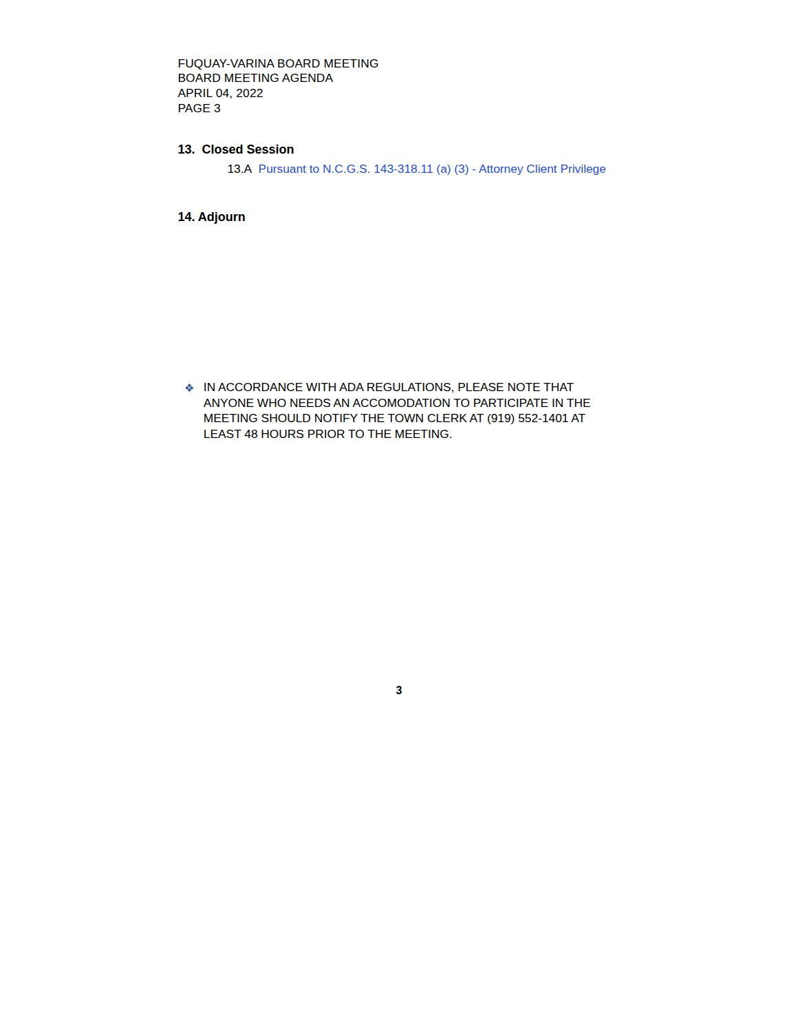FUQUAY-VARINA BOARD MEETING
BOARD MEETING AGENDA
APRIL 04, 2022
PAGE 3
13. Closed Session
13.A Pursuant to N.C.G.S. 143-318.11 (a) (3) - Attorney Client Privilege
14. Adjourn
❖
IN ACCORDANCE WITH ADA REGULATIONS, PLEASE NOTE THAT ANYONE WHO NEEDS AN ACCOMODATION TO PARTICIPATE IN THE MEETING SHOULD NOTIFY THE TOWN CLERK AT (919) 552-1401 AT LEAST 48 HOURS PRIOR TO THE MEETING.
3